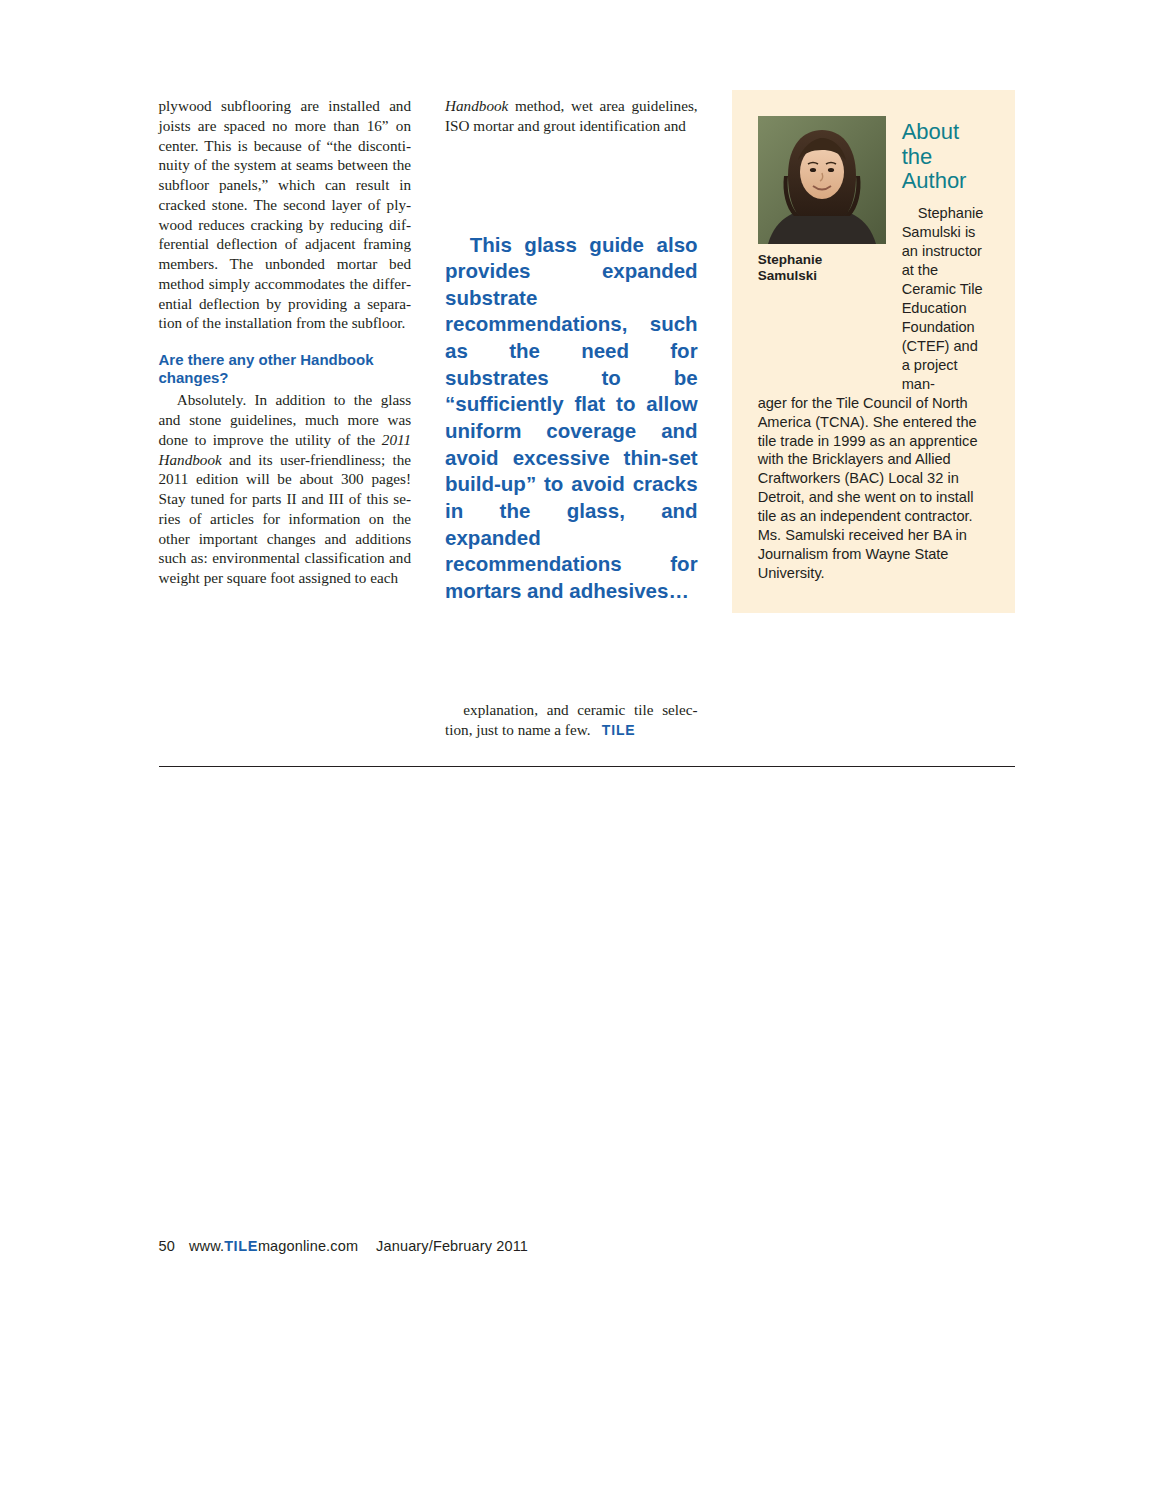plywood subflooring are installed and joists are spaced no more than 16” on center. This is because of “the discontinuity of the system at seams between the subfloor panels,” which can result in cracked stone. The second layer of plywood reduces cracking by reducing differential deflection of adjacent framing members. The unbonded mortar bed method simply accommodates the differential deflection by providing a separation of the installation from the subfloor.
Are there any other Handbook changes?
Absolutely. In addition to the glass and stone guidelines, much more was done to improve the utility of the 2011 Handbook and its user-friendliness; the 2011 edition will be about 300 pages! Stay tuned for parts II and III of this series of articles for information on the other important changes and additions such as: environmental classification and weight per square foot assigned to each
Handbook method, wet area guidelines, ISO mortar and grout identification and
This glass guide also provides expanded substrate recommendations, such as the need for substrates to be “sufficiently flat to allow uniform coverage and avoid excessive thin-set build-up” to avoid cracks in the glass, and expanded recommendations for mortars and adhesives…
explanation, and ceramic tile selection, just to name a few. TILE
Stephanie
Samulski
About the
Author
Stephanie Samulski is an instructor at the Ceramic Tile Education Foundation (CTEF) and a project man-
ager for the Tile Council of North America (TCNA). She entered the tile trade in 1999 as an apprentice with the Bricklayers and Allied Craftworkers (BAC) Local 32 in Detroit, and she went on to install tile as an indepen­dent contractor. Ms. Samulski received her BA in Journalism from Wayne State University.
50 www.TILEmagonline.com January/February 2011